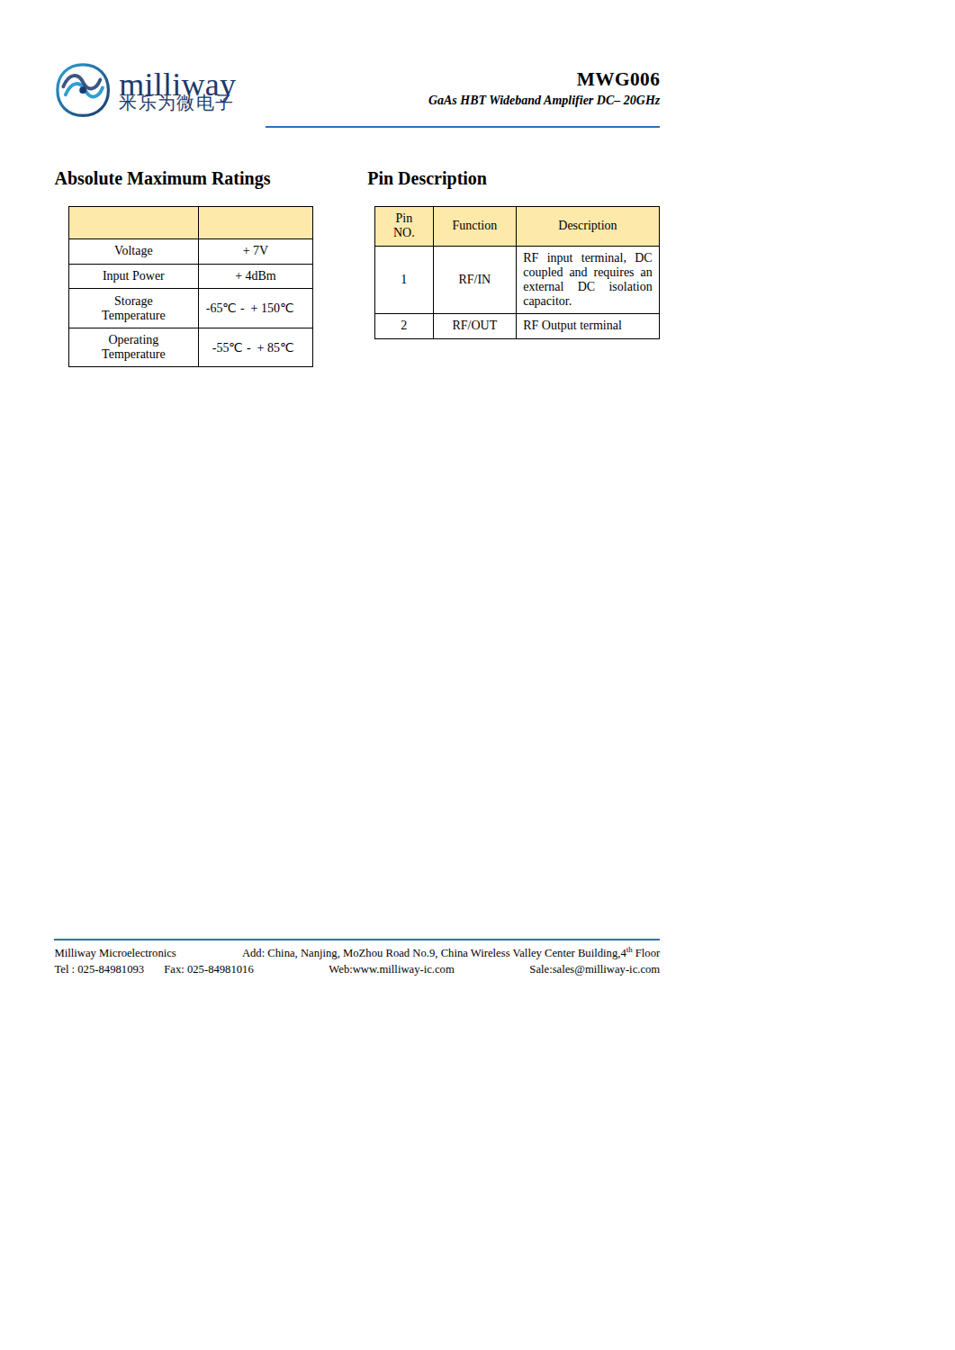milliway
米乐为微电子
MWG006
GaAs HBT Wideband Amplifier DC– 20GHz
Absolute Maximum Ratings
| Voltage | + 7V |
| Input Power | + 4dBm |
| Storage Temperature | -65℃ - + 150℃ |
| Operating Temperature | -55℃ - + 85℃ |
Pin Description
| Pin NO. | Function | Description |
| --- | --- | --- |
| 1 | RF/IN | RF input terminal, DC coupled and requires an external DC isolation capacitor. |
| 2 | RF/OUT | RF Output terminal |
Milliway Microelectronics Add: China, Nanjing, MoZhou Road No.9, China Wireless Valley Center Building,4th Floor
Tel : 025-84981093 Fax: 025-84981016 Web:www.milliway-ic.com Sale:sales@milliway-ic.com